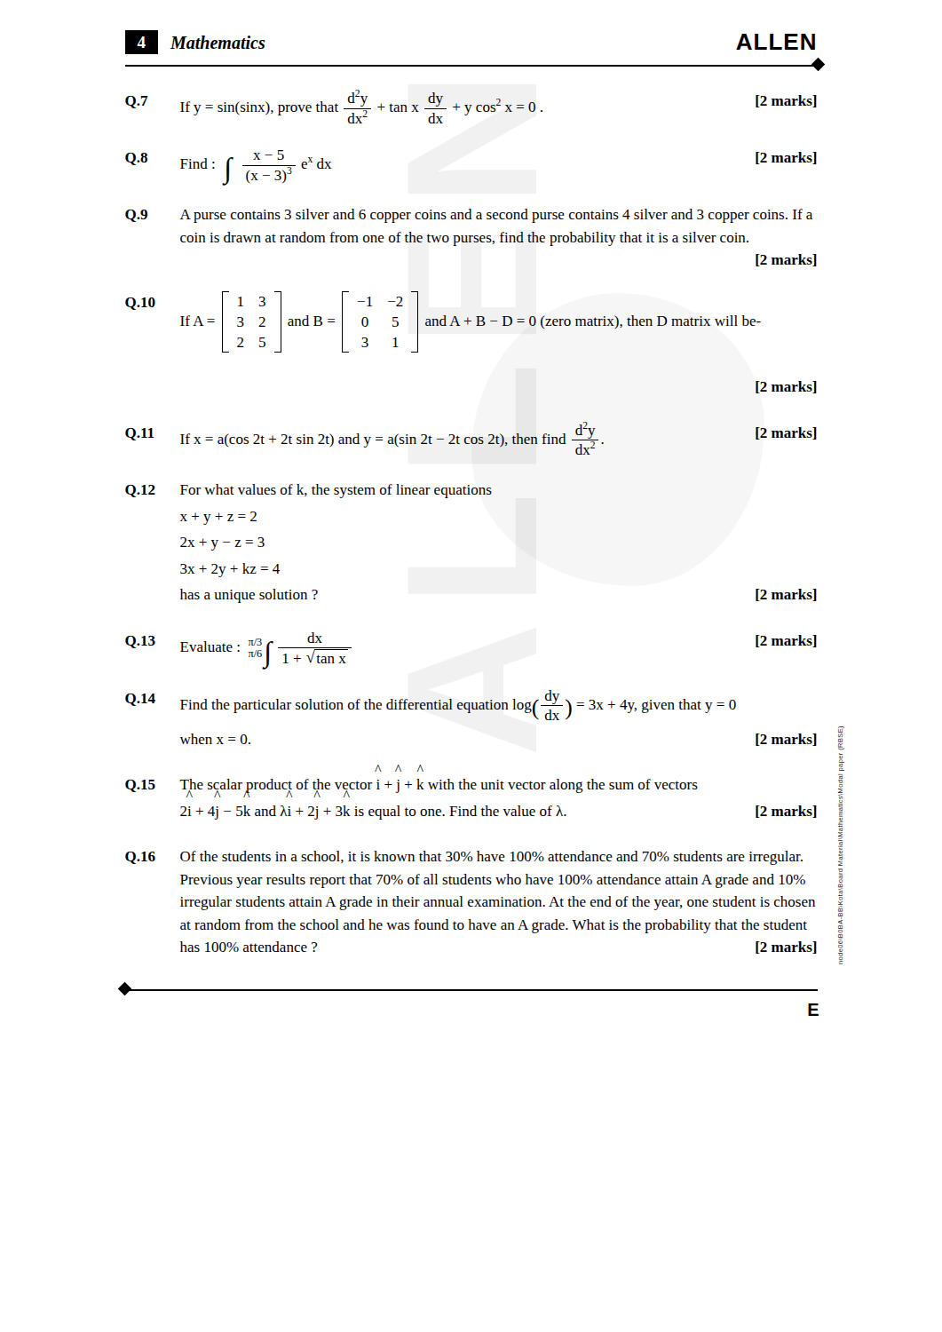ALLEN
4 Mathematics
ALLEN
Q.7
[2 marks] If y = sin(sinx), prove that d2y dx2 + tan x dy dx + y cos2 x = 0 .
Q.8
[2 marks] Find : ∫ x − 5(x − 3)3 ex dx
Q.9
A purse contains 3 silver and 6 copper coins and a second purse contains 4 silver and 3 copper coins. If a coin is drawn at random from one of the two purses, find the probability that it is a silver coin. [2 marks]
Q.10
If A =
| 1 | 3 |
| 3 | 2 |
| 2 | 5 |
and B =
| −1 | −2 |
| 0 | 5 |
| 3 | 1 |
and A + B − D = 0 (zero matrix), then D matrix will be-
[2 marks]
Q.11
[2 marks] If x = a(cos 2t + 2t sin 2t) and y = a(sin 2t − 2t cos 2t), then find d2y dx2.
Q.12
For what values of k, the system of linear equations
x + y + z = 2
2x + y − z = 3
3x + 2y + kz = 4
has a unique solution ? [2 marks]
Q.13
[2 marks] Evaluate : π/3 π/6∫ dx 1 + tan x
Q.14
Find the particular solution of the differential equation log(dy dx) = 3x + 4y, given that y = 0
when x = 0. [2 marks]
Q.15
The scalar product of the vector i + j + k with the unit vector along the sum of vectors
2i + 4j − 5k and λi + 2j + 3k is equal to one. Find the value of λ. [2 marks]
Q.16
Of the students in a school, it is known that 30% have 100% attendance and 70% students are irregular. Previous year results report that 70% of all students who have 100% attendance attain A grade and 10% irregular students attain A grade in their annual examination. At the end of the year, one student is chosen at random from the school and he was found to have an A grade. What is the probability that the student has 100% attendance ? [2 marks]
node06\B0BA-BB\Kota\Board Material\Mathematics\Modal paper (RBSE)
E